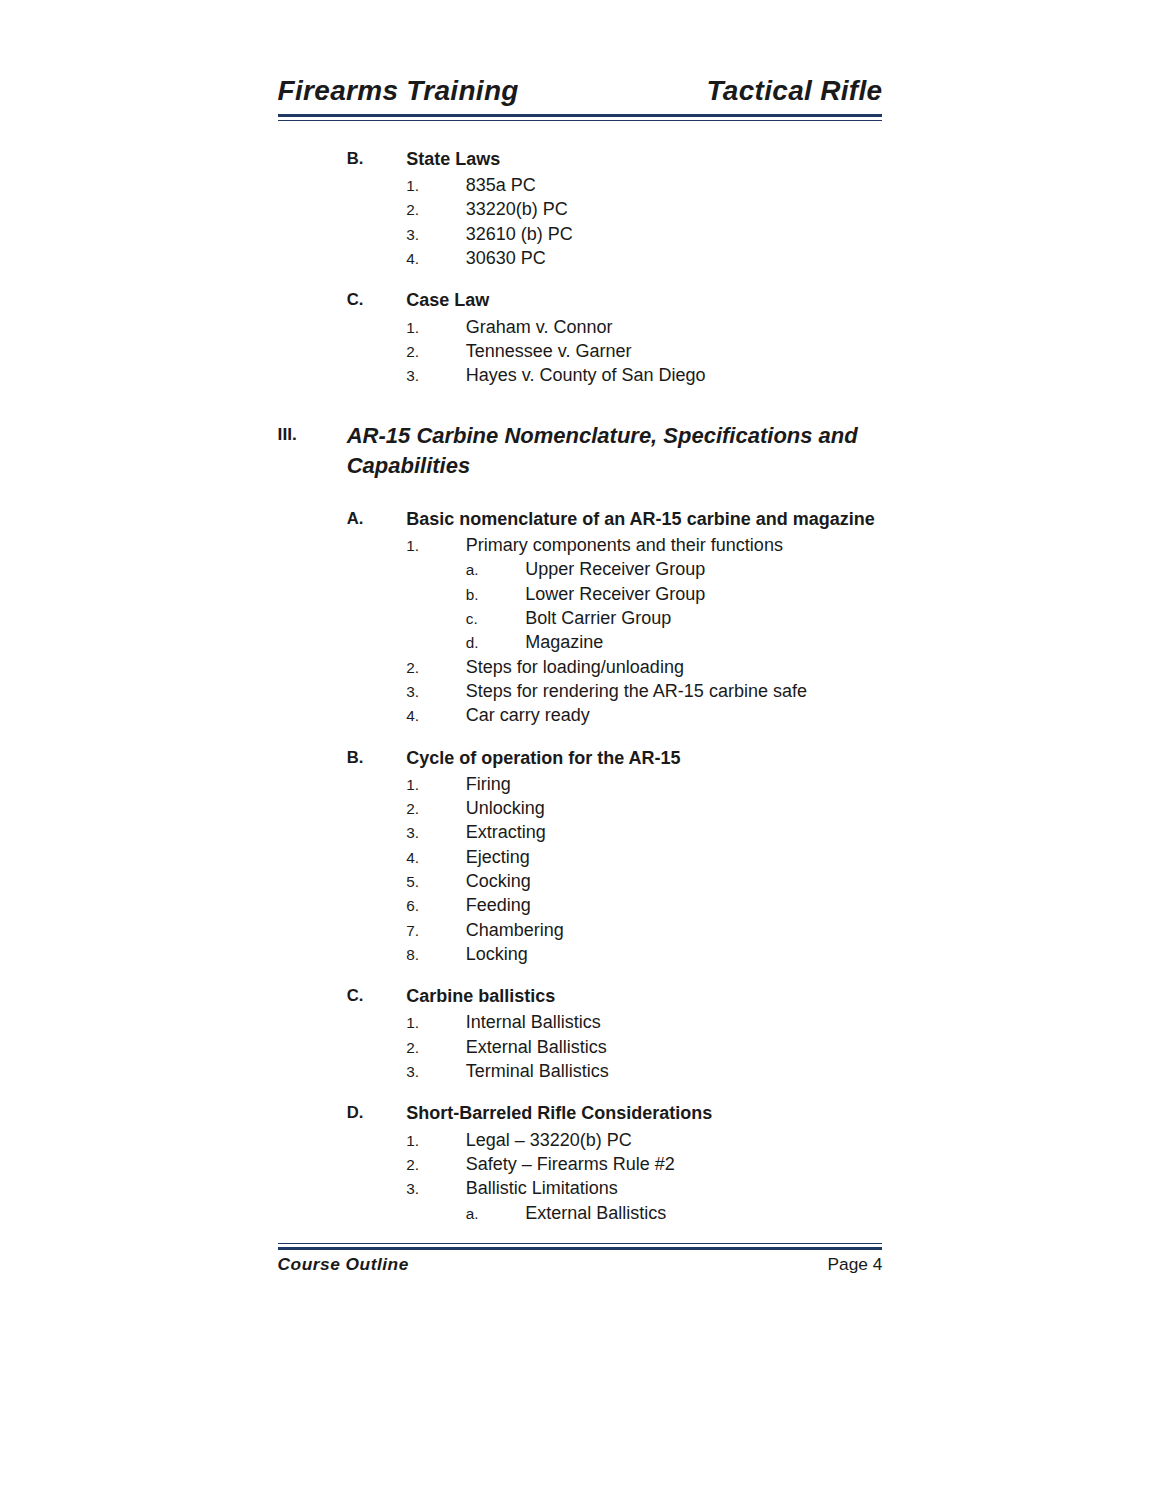Firearms Training
Tactical Rifle
B.
State Laws
1.
835a PC
2.
33220(b) PC
3.
32610 (b) PC
4.
30630 PC
C.
Case Law
1.
Graham v. Connor
2.
Tennessee v. Garner
3.
Hayes v. County of San Diego
III.
AR-15 Carbine Nomenclature, Specifications and Capabilities
A.
Basic nomenclature of an AR-15 carbine and magazine
1.
Primary components and their functions
a.
Upper Receiver Group
b.
Lower Receiver Group
c.
Bolt Carrier Group
d.
Magazine
2.
Steps for loading/unloading
3.
Steps for rendering the AR-15 carbine safe
4.
Car carry ready
B.
Cycle of operation for the AR-15
1.
Firing
2.
Unlocking
3.
Extracting
4.
Ejecting
5.
Cocking
6.
Feeding
7.
Chambering
8.
Locking
C.
Carbine ballistics
1.
Internal Ballistics
2.
External Ballistics
3.
Terminal Ballistics
D.
Short-Barreled Rifle Considerations
1.
Legal – 33220(b) PC
2.
Safety – Firearms Rule #2
3.
Ballistic Limitations
a.
External Ballistics
Course Outline
Page 4